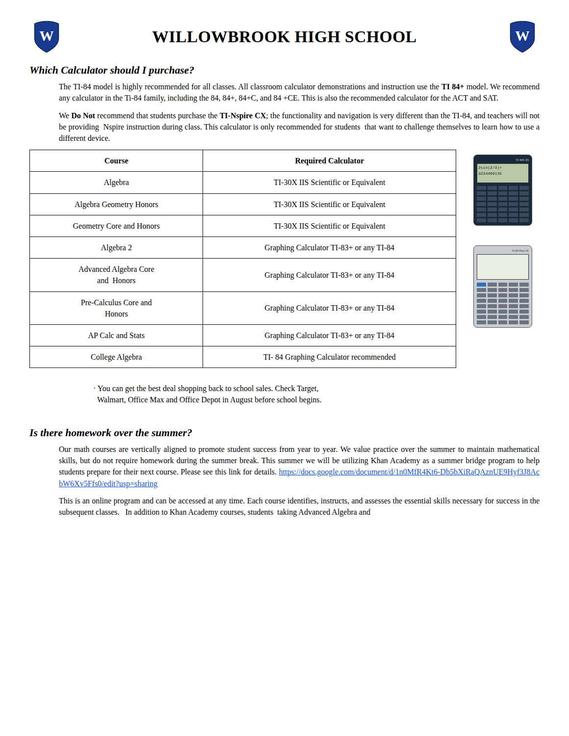W
WILLOWBROOK HIGH SCHOOL
W
Which Calculator should I purchase?
The TI-84 model is highly recommended for all classes. All classroom calculator demonstrations and instruction use the TI 84+ model. We recommend any calculator in the Ti-84 family, including the 84, 84+, 84+C, and 84 +CE. This is also the recommended calculator for the ACT and SAT.
We Do Not recommend that students purchase the TI-Nspire CX; the functionality and navigation is very different than the TI-84, and teachers will not be providing Nspire instruction during class. This calculator is only recommended for students that want to challenge themselves to learn how to use a different device.
| Course | Required Calculator |
| --- | --- |
| Algebra | TI-30X IIS Scientific or Equivalent |
| Algebra Geometry Honors | TI-30X IIS Scientific or Equivalent |
| Geometry Core and Honors | TI-30X IIS Scientific or Equivalent |
| Algebra 2 | Graphing Calculator TI-83+ or any TI-84 |
| Advanced Algebra Core and Honors | Graphing Calculator TI-83+ or any TI-84 |
| Pre-Calculus Core and Honors | Graphing Calculator TI-83+ or any TI-84 |
| AP Calc and Stats | Graphing Calculator TI-83+ or any TI-84 |
| College Algebra | TI- 84 Graphing Calculator recommended |
TI-30X IIS
2sin(2/3)=
3234469135
TI-84 Plus CE
· You can get the best deal shopping back to school sales. Check Target,
Walmart, Office Max and Office Depot in August before school begins.
Is there homework over the summer?
Our math courses are vertically aligned to promote student success from year to year. We value practice over the summer to maintain mathematical skills, but do not require homework during the summer break. This summer we will be utilizing Khan Academy as a summer bridge program to help students prepare for their next course. Please see this link for details. https://docs.google.com/document/d/1n0MfR4Kt6-Db5bXiRaQAznUE9Hyf3J8AcbW6Xv5Ffs0/edit?usp=sharing
This is an online program and can be accessed at any time. Each course identifies, instructs, and assesses the essential skills necessary for success in the subsequent classes. In addition to Khan Academy courses, students taking Advanced Algebra and